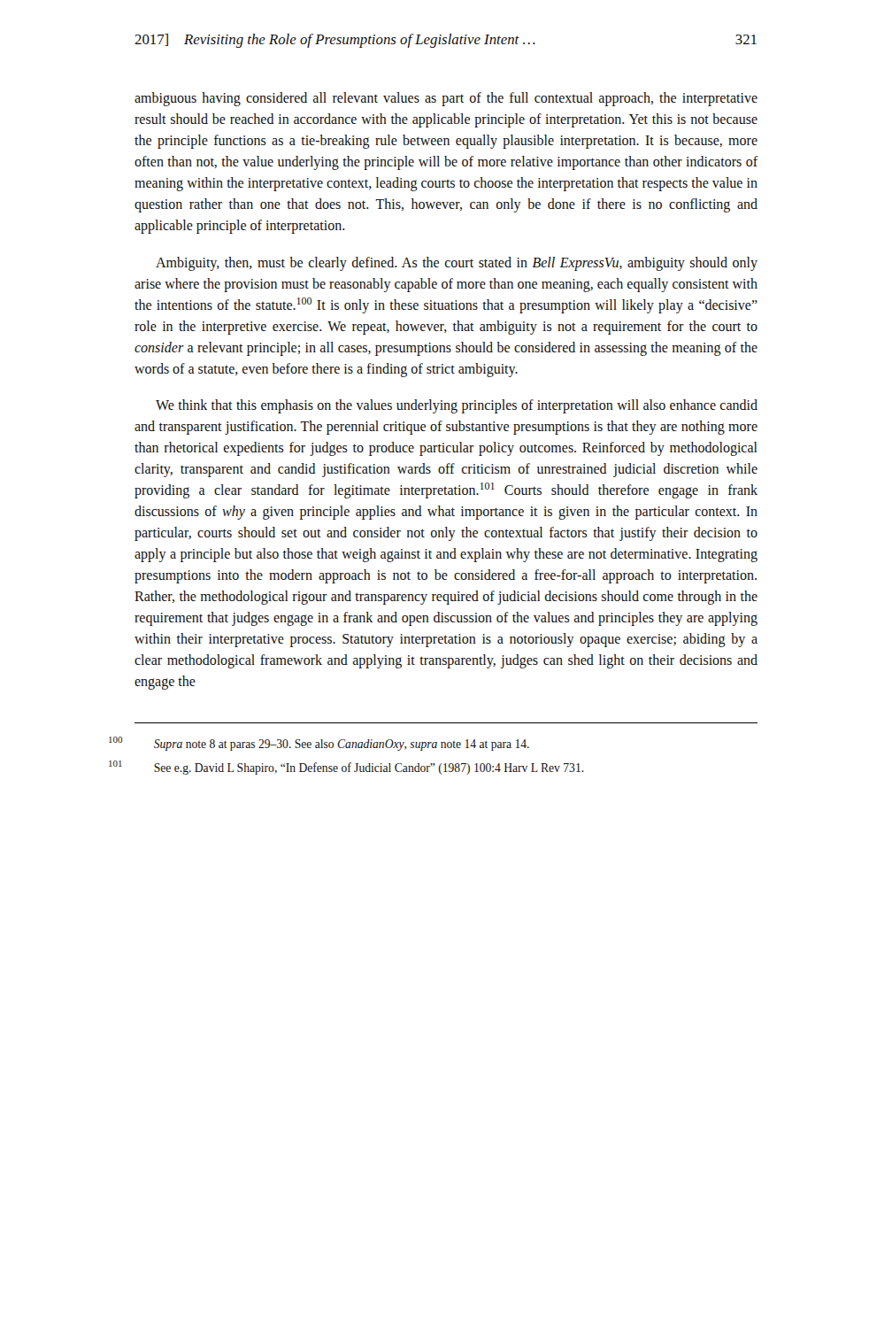2017] Revisiting the Role of Presumptions of Legislative Intent … 321
ambiguous having considered all relevant values as part of the full contextual approach, the interpretative result should be reached in accordance with the applicable principle of interpretation. Yet this is not because the principle functions as a tie-breaking rule between equally plausible interpretation. It is because, more often than not, the value underlying the principle will be of more relative importance than other indicators of meaning within the interpretative context, leading courts to choose the interpretation that respects the value in question rather than one that does not. This, however, can only be done if there is no conflicting and applicable principle of interpretation.
Ambiguity, then, must be clearly defined. As the court stated in Bell ExpressVu, ambiguity should only arise where the provision must be reasonably capable of more than one meaning, each equally consistent with the intentions of the statute.100 It is only in these situations that a presumption will likely play a “decisive” role in the interpretive exercise. We repeat, however, that ambiguity is not a requirement for the court to consider a relevant principle; in all cases, presumptions should be considered in assessing the meaning of the words of a statute, even before there is a finding of strict ambiguity.
We think that this emphasis on the values underlying principles of interpretation will also enhance candid and transparent justification. The perennial critique of substantive presumptions is that they are nothing more than rhetorical expedients for judges to produce particular policy outcomes. Reinforced by methodological clarity, transparent and candid justification wards off criticism of unrestrained judicial discretion while providing a clear standard for legitimate interpretation.101 Courts should therefore engage in frank discussions of why a given principle applies and what importance it is given in the particular context. In particular, courts should set out and consider not only the contextual factors that justify their decision to apply a principle but also those that weigh against it and explain why these are not determinative. Integrating presumptions into the modern approach is not to be considered a free-for-all approach to interpretation. Rather, the methodological rigour and transparency required of judicial decisions should come through in the requirement that judges engage in a frank and open discussion of the values and principles they are applying within their interpretative process. Statutory interpretation is a notoriously opaque exercise; abiding by a clear methodological framework and applying it transparently, judges can shed light on their decisions and engage the
100 Supra note 8 at paras 29–30. See also CanadianOxy, supra note 14 at para 14.
101 See e.g. David L Shapiro, “In Defense of Judicial Candor” (1987) 100:4 Harv L Rev 731.